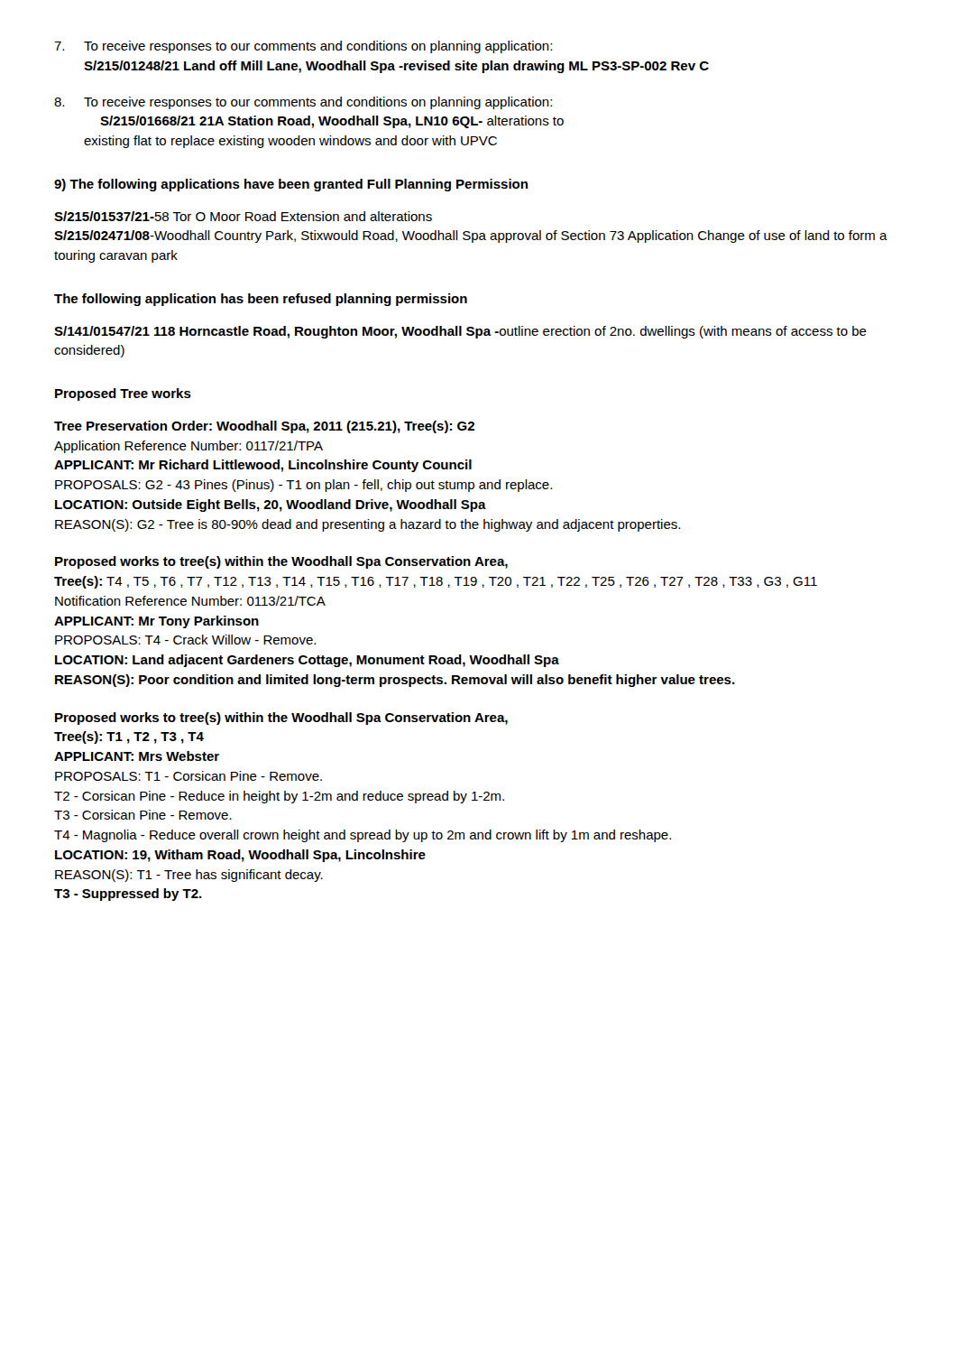7. To receive responses to our comments and conditions on planning application:
S/215/01248/21 Land off Mill Lane, Woodhall Spa -revised site plan drawing ML PS3-SP-002 Rev C
8. To receive responses to our comments and conditions on planning application:
S/215/01668/21 21A Station Road, Woodhall Spa, LN10 6QL- alterations to
existing flat to replace existing wooden windows and door with UPVC
9) The following applications have been granted Full Planning Permission
S/215/01537/21-58 Tor O Moor Road Extension and alterations
S/215/02471/08-Woodhall Country Park, Stixwould Road, Woodhall Spa approval of Section 73 Application Change of use of land to form a touring caravan park
The following application has been refused planning permission
S/141/01547/21 118 Horncastle Road, Roughton Moor, Woodhall Spa -outline erection of 2no. dwellings (with means of access to be considered)
Proposed Tree works
Tree Preservation Order: Woodhall Spa, 2011 (215.21), Tree(s): G2
Application Reference Number: 0117/21/TPA
APPLICANT: Mr Richard Littlewood, Lincolnshire County Council
PROPOSALS: G2 - 43 Pines (Pinus) - T1 on plan - fell, chip out stump and replace.
LOCATION: Outside Eight Bells, 20, Woodland Drive, Woodhall Spa
REASON(S): G2 - Tree is 80-90% dead and presenting a hazard to the highway and adjacent properties.
Proposed works to tree(s) within the Woodhall Spa Conservation Area,
Tree(s): T4 , T5 , T6 , T7 , T12 , T13 , T14 , T15 , T16 , T17 , T18 , T19 , T20 , T21 , T22 , T25 , T26 , T27 , T28 , T33 , G3 , G11
Notification Reference Number: 0113/21/TCA
APPLICANT: Mr Tony Parkinson
PROPOSALS: T4 - Crack Willow - Remove.
LOCATION: Land adjacent Gardeners Cottage, Monument Road, Woodhall Spa
REASON(S): Poor condition and limited long-term prospects. Removal will also benefit higher value trees.
Proposed works to tree(s) within the Woodhall Spa Conservation Area,
Tree(s): T1 , T2 , T3 , T4
APPLICANT: Mrs Webster
PROPOSALS: T1 - Corsican Pine - Remove.
T2 - Corsican Pine - Reduce in height by 1-2m and reduce spread by 1-2m.
T3 - Corsican Pine - Remove.
T4 - Magnolia - Reduce overall crown height and spread by up to 2m and crown lift by 1m and reshape.
LOCATION: 19, Witham Road, Woodhall Spa, Lincolnshire
REASON(S): T1 - Tree has significant decay.
T3 - Suppressed by T2.